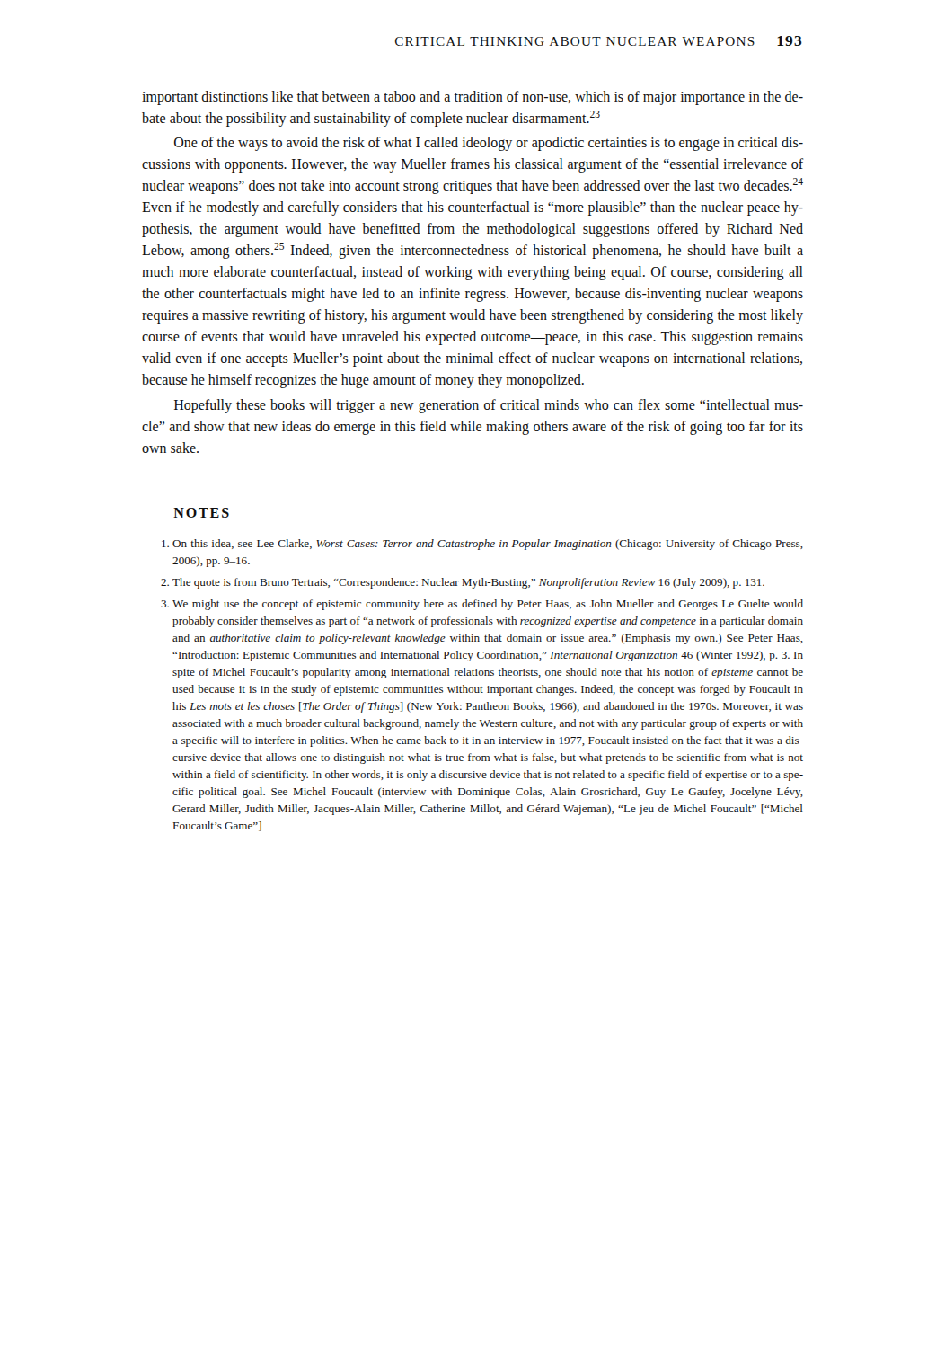Critical Thinking about Nuclear Weapons 193
important distinctions like that between a taboo and a tradition of non-use, which is of major importance in the debate about the possibility and sustainability of complete nuclear disarmament.23
One of the ways to avoid the risk of what I called ideology or apodictic certainties is to engage in critical discussions with opponents. However, the way Mueller frames his classical argument of the “essential irrelevance of nuclear weapons” does not take into account strong critiques that have been addressed over the last two decades.24 Even if he modestly and carefully considers that his counterfactual is “more plausible” than the nuclear peace hypothesis, the argument would have benefitted from the methodological suggestions offered by Richard Ned Lebow, among others.25 Indeed, given the interconnectedness of historical phenomena, he should have built a much more elaborate counterfactual, instead of working with everything being equal. Of course, considering all the other counterfactuals might have led to an infinite regress. However, because dis-inventing nuclear weapons requires a massive rewriting of history, his argument would have been strengthened by considering the most likely course of events that would have unraveled his expected outcome—peace, in this case. This suggestion remains valid even if one accepts Mueller’s point about the minimal effect of nuclear weapons on international relations, because he himself recognizes the huge amount of money they monopolized.
Hopefully these books will trigger a new generation of critical minds who can flex some “intellectual muscle” and show that new ideas do emerge in this field while making others aware of the risk of going too far for its own sake.
NOTES
On this idea, see Lee Clarke, Worst Cases: Terror and Catastrophe in Popular Imagination (Chicago: University of Chicago Press, 2006), pp. 9–16.
The quote is from Bruno Tertrais, “Correspondence: Nuclear Myth-Busting,” Nonproliferation Review 16 (July 2009), p. 131.
We might use the concept of epistemic community here as defined by Peter Haas, as John Mueller and Georges Le Guelte would probably consider themselves as part of “a network of professionals with recognized expertise and competence in a particular domain and an authoritative claim to policy-relevant knowledge within that domain or issue area.” (Emphasis my own.) See Peter Haas, “Introduction: Epistemic Communities and International Policy Coordination,” International Organization 46 (Winter 1992), p. 3. In spite of Michel Foucault’s popularity among international relations theorists, one should note that his notion of episteme cannot be used because it is in the study of epistemic communities without important changes. Indeed, the concept was forged by Foucault in his Les mots et les choses [The Order of Things] (New York: Pantheon Books, 1966), and abandoned in the 1970s. Moreover, it was associated with a much broader cultural background, namely the Western culture, and not with any particular group of experts or with a specific will to interfere in politics. When he came back to it in an interview in 1977, Foucault insisted on the fact that it was a discursive device that allows one to distinguish not what is true from what is false, but what pretends to be scientific from what is not within a field of scientificity. In other words, it is only a discursive device that is not related to a specific field of expertise or to a specific political goal. See Michel Foucault (interview with Dominique Colas, Alain Grosrichard, Guy Le Gaufey, Jocelyne Lévy, Gerard Miller, Judith Miller, Jacques-Alain Miller, Catherine Millot, and Gérard Wajeman), “Le jeu de Michel Foucault” [“Michel Foucault’s Game”]